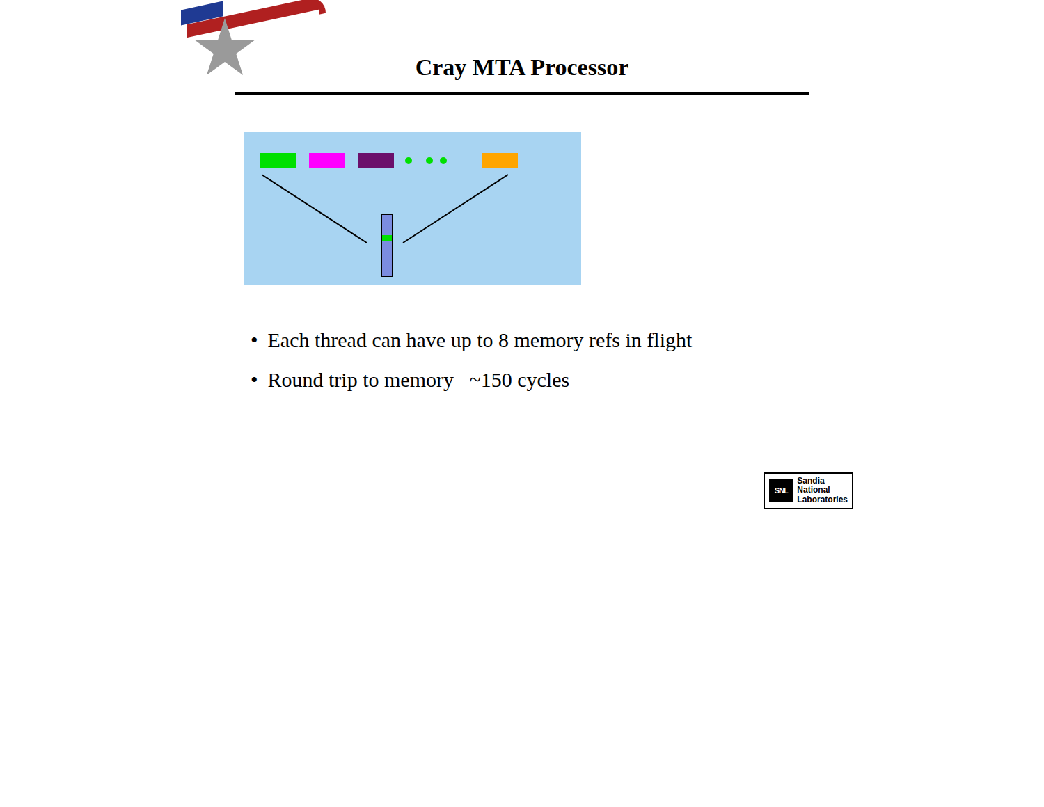Cray MTA Processor
Each thread can have up to 8 memory refs in flight
Round trip to memory ~150 cycles
SNL
Sandia
National
Laboratories